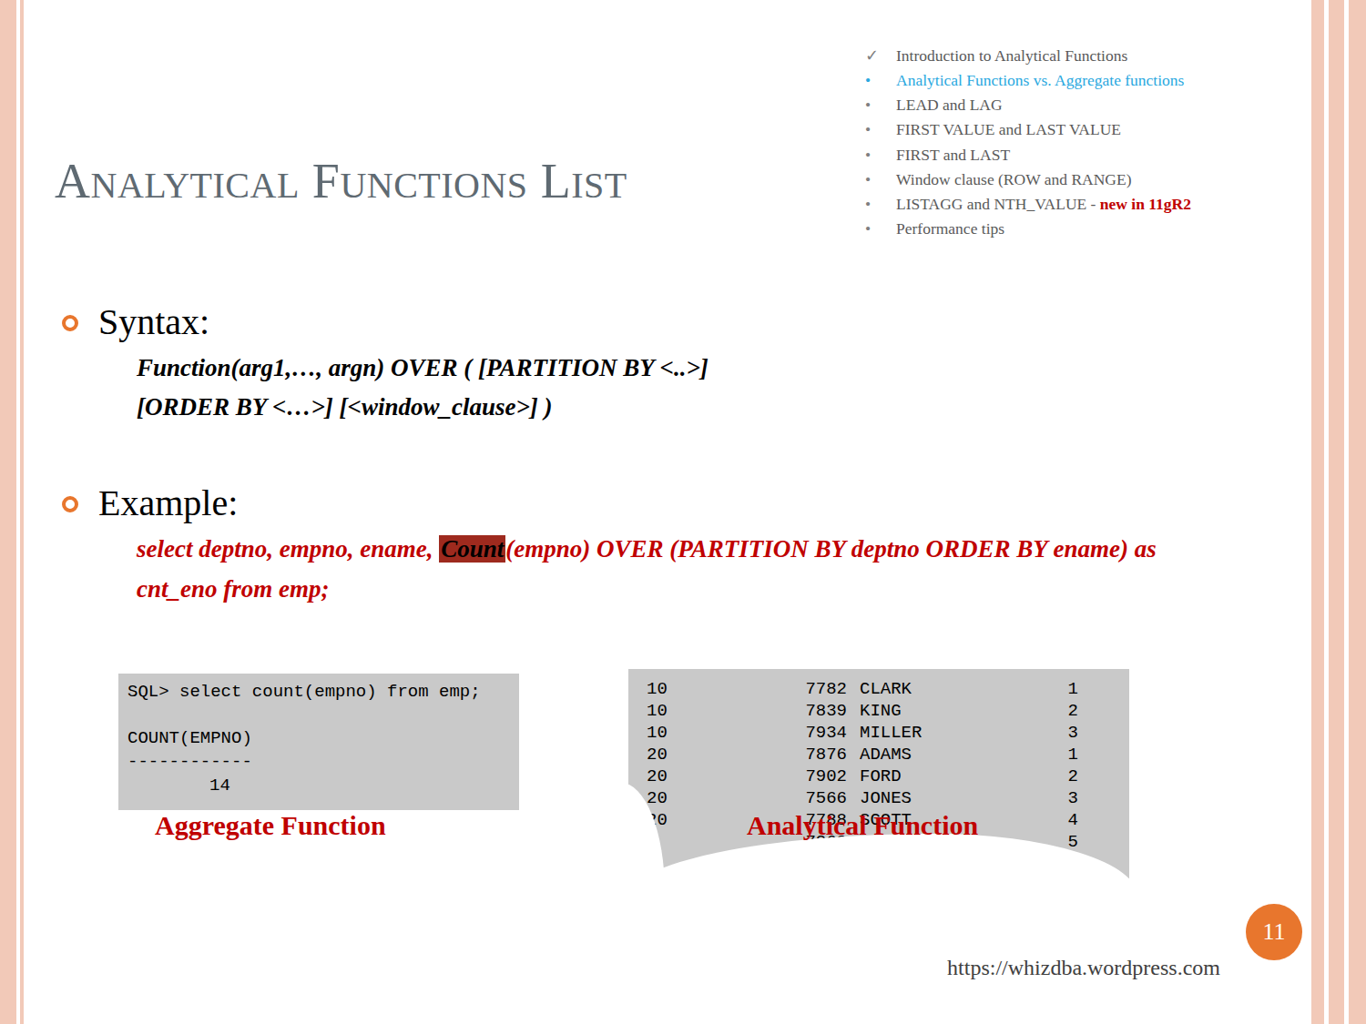| ✓ | Introduction to Analytical Functions |
| • | Analytical Functions vs. Aggregate functions |
| • | LEAD and LAG |
| • | FIRST VALUE and LAST VALUE |
| • | FIRST and LAST |
| • | Window clause (ROW and RANGE) |
| • | LISTAGG and NTH_VALUE - new in 11gR2 |
| • | Performance tips |
ANALYTICAL FUNCTIONS LIST
Syntax:
Function(arg1,…, argn) OVER ( [PARTITION BY <..>]
[ORDER BY <…>] [<window_clause>] )
Example:
select deptno, empno, ename, Count(empno) OVER (PARTITION BY deptno ORDER BY ename) as cnt_eno from emp;
SQL> select count(empno) from emp;
COUNT(EMPNO)
------------
14
| 10 | 7782 | CLARK | 1 |
| 10 | 7839 | KING | 2 |
| 10 | 7934 | MILLER | 3 |
| 20 | 7876 | ADAMS | 1 |
| 20 | 7902 | FORD | 2 |
| 20 | 7566 | JONES | 3 |
| 20 | 7788 | SCOTT | 4 |
| | 7369 | SMITH | 5 |
| | 7499 | ALLEN | |
Aggregate Function
Analytical Function
https://whizdba.wordpress.com
11